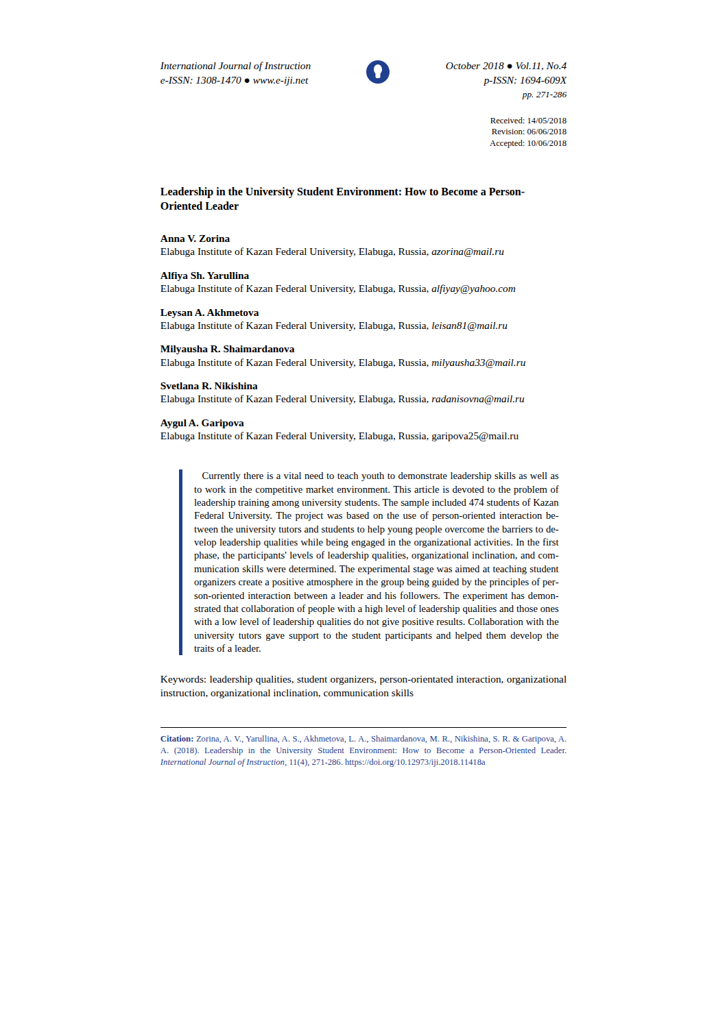International Journal of Instruction
e-ISSN: 1308-1470 ● www.e-iji.net
October 2018 ● Vol.11, No.4
p-ISSN: 1694-609X
pp. 271-286
Received: 14/05/2018
Revision: 06/06/2018
Accepted: 10/06/2018
Leadership in the University Student Environment: How to Become a Person-Oriented Leader
Anna V. Zorina
Elabuga Institute of Kazan Federal University, Elabuga, Russia, azorina@mail.ru
Alfiya Sh. Yarullina
Elabuga Institute of Kazan Federal University, Elabuga, Russia, alfiyay@yahoo.com
Leysan A. Akhmetova
Elabuga Institute of Kazan Federal University, Elabuga, Russia, leisan81@mail.ru
Milyausha R. Shaimardanova
Elabuga Institute of Kazan Federal University, Elabuga, Russia, milyausha33@mail.ru
Svetlana R. Nikishina
Elabuga Institute of Kazan Federal University, Elabuga, Russia, radanisovna@mail.ru
Aygul A. Garipova
Elabuga Institute of Kazan Federal University, Elabuga, Russia, garipova25@mail.ru
Currently there is a vital need to teach youth to demonstrate leadership skills as well as to work in the competitive market environment. This article is devoted to the problem of leadership training among university students. The sample included 474 students of Kazan Federal University. The project was based on the use of person-oriented interaction between the university tutors and students to help young people overcome the barriers to develop leadership qualities while being engaged in the organizational activities. In the first phase, the participants' levels of leadership qualities, organizational inclination, and communication skills were determined. The experimental stage was aimed at teaching student organizers create a positive atmosphere in the group being guided by the principles of person-oriented interaction between a leader and his followers. The experiment has demonstrated that collaboration of people with a high level of leadership qualities and those ones with a low level of leadership qualities do not give positive results. Collaboration with the university tutors gave support to the student participants and helped them develop the traits of a leader.
Keywords: leadership qualities, student organizers, person-orientated interaction, organizational instruction, organizational inclination, communication skills
Citation: Zorina, A. V., Yarullina, A. S., Akhmetova, L. A., Shaimardanova, M. R., Nikishina, S. R. & Garipova, A. A. (2018). Leadership in the University Student Environment: How to Become a Person-Oriented Leader. International Journal of Instruction, 11(4), 271-286. https://doi.org/10.12973/iji.2018.11418a